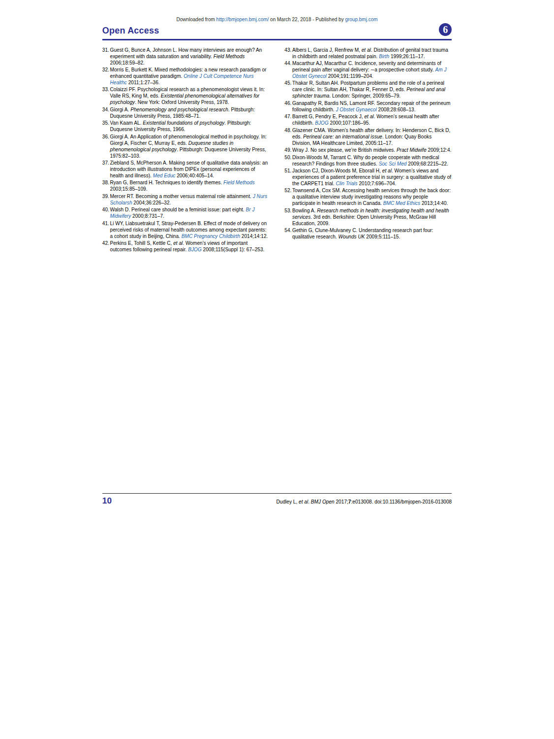Downloaded from http://bmjopen.bmj.com/ on March 22, 2018 - Published by group.bmj.com
Open Access
6
31. Guest G, Bunce A, Johnson L. How many interviews are enough? An experiment with data saturation and variability. Field Methods 2006;18:59–82.
32. Morris E, Burkett K. Mixed methodologies: a new research paradigm or enhanced quantitative paradigm. Online J Cult Competence Nurs Healthc 2011;1:27–36.
33. Colaizzi PF. Psychological research as a phenomenologist views it. In: Valle RS, King M, eds. Existential phenomenological alternatives for psychology. New York: Oxford University Press, 1978.
34. Giorgi A. Phenomenology and psychological research. Pittsburgh: Duquesne University Press, 1985:48–71.
35. Van Kaam AL. Existential foundations of psychology. Pittsburgh: Duquesne University Press, 1966.
36. Giorgi A. An Application of phenomenological method in psychology. In: Giorgi A, Fischer C, Murray E, eds. Duquesne studies in phenomenological psychology. Pittsburgh: Duquesne University Press, 1975:82–103.
37. Ziebland S, McPherson A. Making sense of qualitative data analysis: an introduction with illustrations from DIPEx (personal experiences of health and illness). Med Educ 2006;40:405–14.
38. Ryan G, Bernard H. Techniques to identify themes. Field Methods 2003;15:85–109.
39. Mercer RT. Becoming a mother versus maternal role attainment. J Nurs Scholarsh 2004;36:226–32.
40. Walsh D. Perineal care should be a feminist issue: part eight. Br J Midwifery 2000;8:731–7.
41. Li WY, Liabsuetrakul T, Stray-Pedersen B. Effect of mode of delivery on perceived risks of maternal health outcomes among expectant parents: a cohort study in Beijing, China. BMC Pregnancy Childbirth 2014;14:12.
42. Perkins E, Tohill S, Kettle C, et al. Women’s views of important outcomes following perineal repair. BJOG 2008;115(Suppl 1): 67–253.
43. Albers L, Garcia J, Renfrew M, et al. Distribution of genital tract trauma in childbirth and related postnatal pain. Birth 1999;26:11–17.
44. Macarthur AJ, Macarthur C. Incidence, severity and determinants of perineal pain after vaginal delivery: ∼a prospective cohort study. Am J Obstet Gynecol 2004;191:1199–204.
45. Thakar R, Sultan AH. Postpartum problems and the role of a perineal care clinic. In: Sultan AH, Thakar R, Fenner D, eds. Perineal and anal sphincter trauma. London: Springer, 2009:65–79.
46. Ganapathy R, Bardis NS, Lamont RF. Secondary repair of the perineum following childbirth. J Obstet Gynaecol 2008;28:608–13.
47. Barrett G, Pendry E, Peacock J, et al. Women’s sexual health after childbirth. BJOG 2000;107:186–95.
48. Glazener CMA. Women’s health after delivery. In: Henderson C, Bick D, eds. Perineal care: an international issue. London: Quay Books Division, MA Healthcare Limited, 2005:11–17.
49. Wray J. No sex please, we’re British midwives. Pract Midwife 2009;12:4.
50. Dixon-Woods M, Tarrant C. Why do people cooperate with medical research? Findings from three studies. Soc Sci Med 2009;68:2215–22.
51. Jackson CJ, Dixon-Woods M, Eborall H, et al. Women’s views and experiences of a patient preference trial in surgery: a qualitative study of the CARPET1 trial. Clin Trials 2010;7:696–704.
52. Townsend A, Cox SM. Accessing health services through the back door: a qualitative interview study investigating reasons why people participate in health research in Canada. BMC Med Ethics 2013;14:40.
53. Bowling A. Research methods in health: investigating health and health services. 3rd edn. Berkshire: Open University Press, McGraw Hill Education, 2009.
54. Gethin G, Clune-Mulvaney C. Understanding research part four: qualitative research. Wounds UK 2009;5:111–15.
10
Dudley L, et al. BMJ Open 2017;7:e013008. doi:10.1136/bmjopen-2016-013008